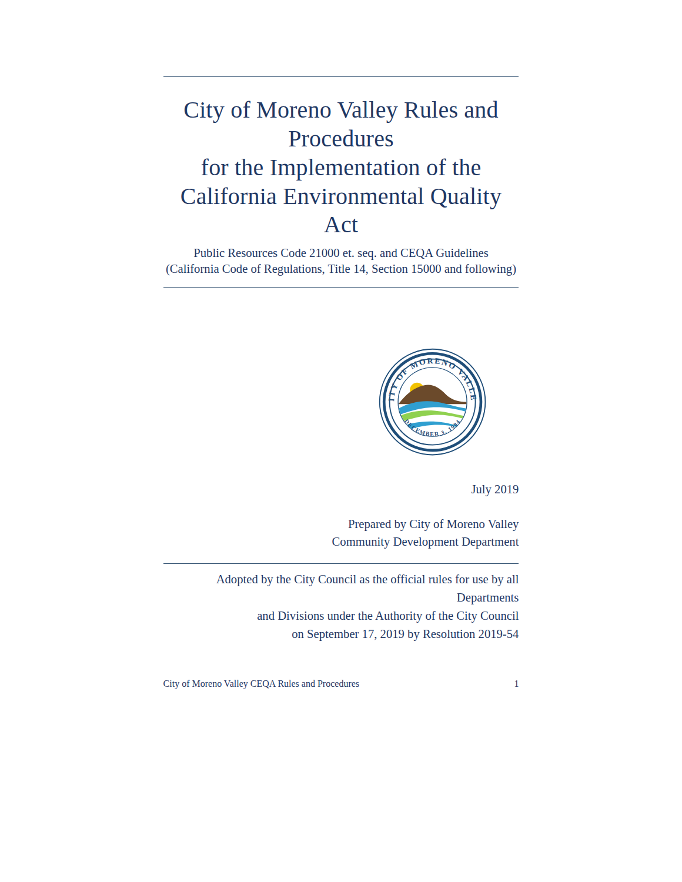City of Moreno Valley Rules and Procedures
for the Implementation of the
California Environmental Quality Act
Public Resources Code 21000 et. seq. and CEQA Guidelines (California Code of Regulations, Title 14, Section 15000 and following)
CITY OF MORENO VALLEY DECEMBER 3, 1984
July 2019
Prepared by City of Moreno Valley
Community Development Department
Adopted by the City Council as the official rules for use by all Departments
and Divisions under the Authority of the City Council
on September 17, 2019 by Resolution 2019-54
City of Moreno Valley CEQA Rules and Procedures 1